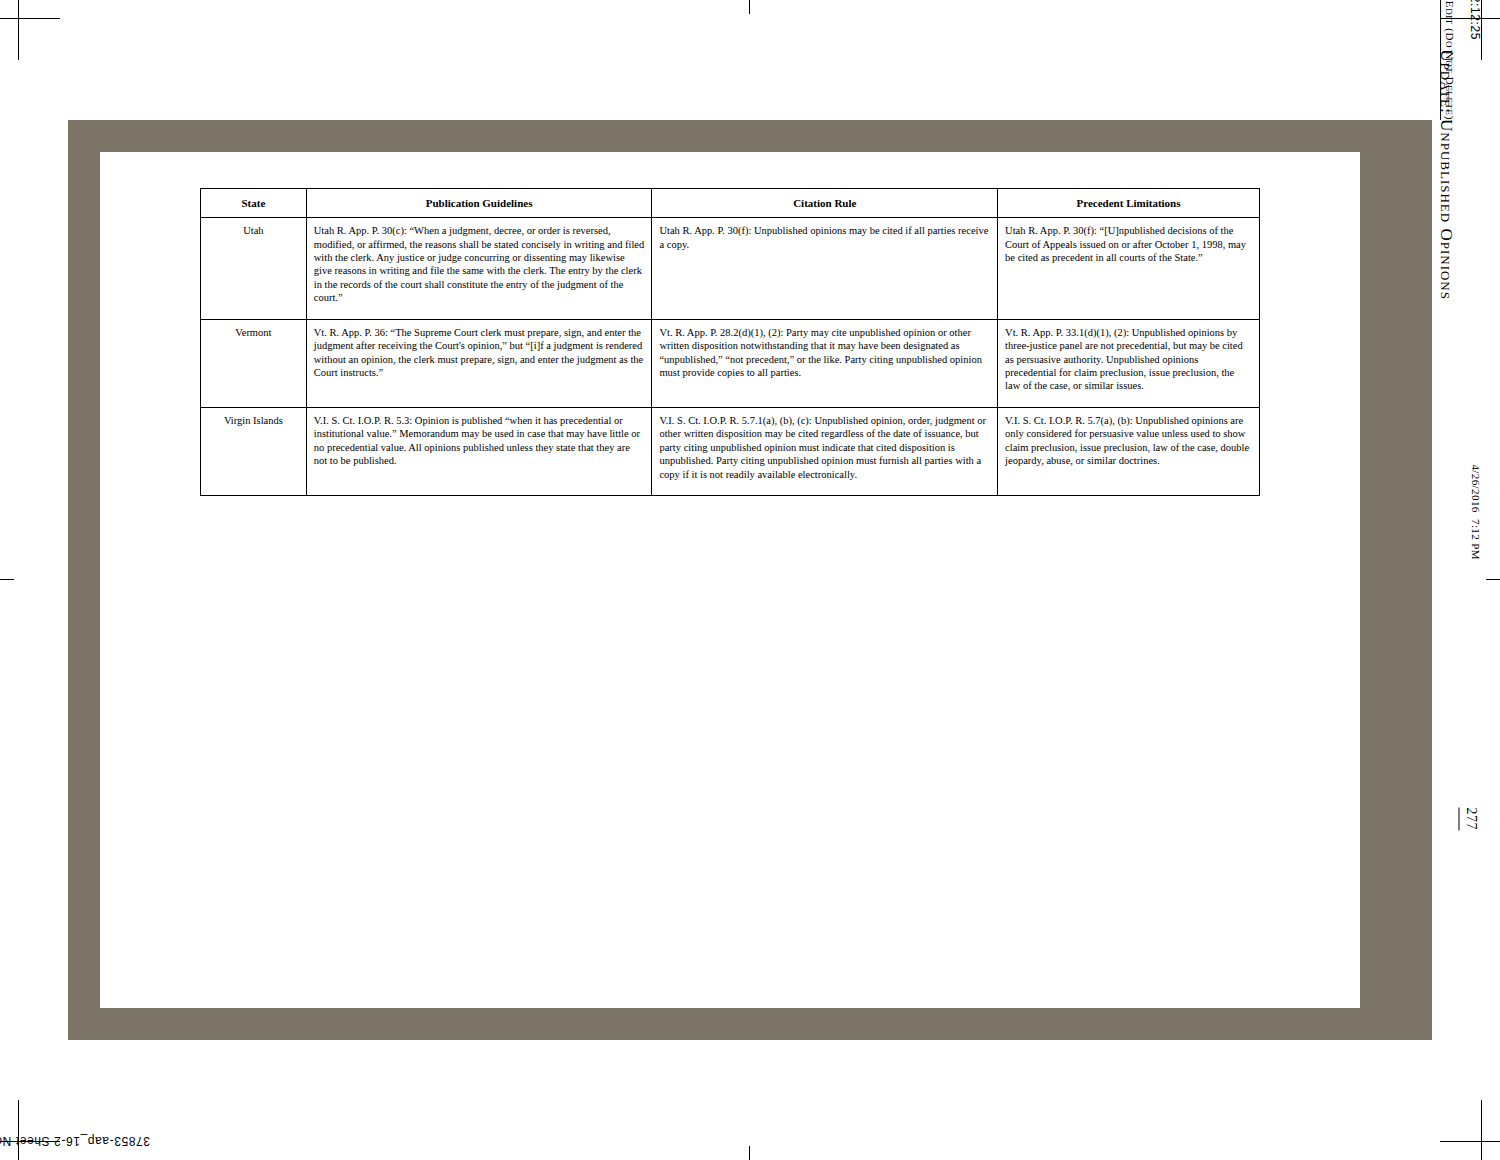| State | Publication Guidelines | Citation Rule | Precedent Limitations |
| --- | --- | --- | --- |
| Utah | Utah R. App. P. 30(c): “When a judgment, decree, or order is reversed, modified, or affirmed, the reasons shall be stated concisely in writing and filed with the clerk. Any justice or judge concurring or dissenting may likewise give reasons in writing and file the same with the clerk. The entry by the clerk in the records of the court shall constitute the entry of the judgment of the court.” | Utah R. App. P. 30(f): Unpublished opinions may be cited if all parties receive a copy. | Utah R. App. P. 30(f): “[U]npublished decisions of the Court of Appeals issued on or after October 1, 1998, may be cited as precedent in all courts of the State.” |
| Vermont | Vt. R. App. P. 36: “The Supreme Court clerk must prepare, sign, and enter the judgment after receiving the Court's opinion,” but “[i]f a judgment is rendered without an opinion, the clerk must prepare, sign, and enter the judgment as the Court instructs.” | Vt. R. App. P. 28.2(d)(1), (2): Party may cite unpublished opinion or other written disposition notwithstanding that it may have been designated as “unpublished,” “not precedent,” or the like. Party citing unpublished opinion must provide copies to all parties. | Vt. R. App. P. 33.1(d)(1), (2): Unpublished opinions by three-justice panel are not precedential, but may be cited as persuasive authority. Unpublished opinions precedential for claim preclusion, issue preclusion, the law of the case, or similar issues. |
| Virgin Islands | V.I. S. Ct. I.O.P. R. 5.3: Opinion is published “when it has precedential or institutional value.” Memorandum may be used in case that may have little or no precedential value. All opinions published unless they state that they are not to be published. | V.I. S. Ct. I.O.P. R. 5.7.1(a), (b), (c): Unpublished opinion, order, judgment or other written disposition may be cited regardless of the date of issuance, but party citing unpublished opinion must indicate that cited disposition is unpublished. Party citing unpublished opinion must furnish all parties with a copy if it is not readily available electronically. | V.I. S. Ct. I.O.P. R. 5.7(a), (b): Unpublished opinions are only considered for persuasive value unless used to show claim preclusion, issue preclusion, law of the case, double jeopardy, abuse, or similar doctrines. |
37853-aap_16-2 Sheet No. 70 Side A 05/10/2016 12:12:25
37853-aap_16-2 Sheet No. 70 Side A 05/10/2016 12:12:25
UPDATE: UNPUBLISHED OPINIONS
CLEVELANDEXECEDIT (DO NOT DELETE)
4/26/2016 7:12 PM
277